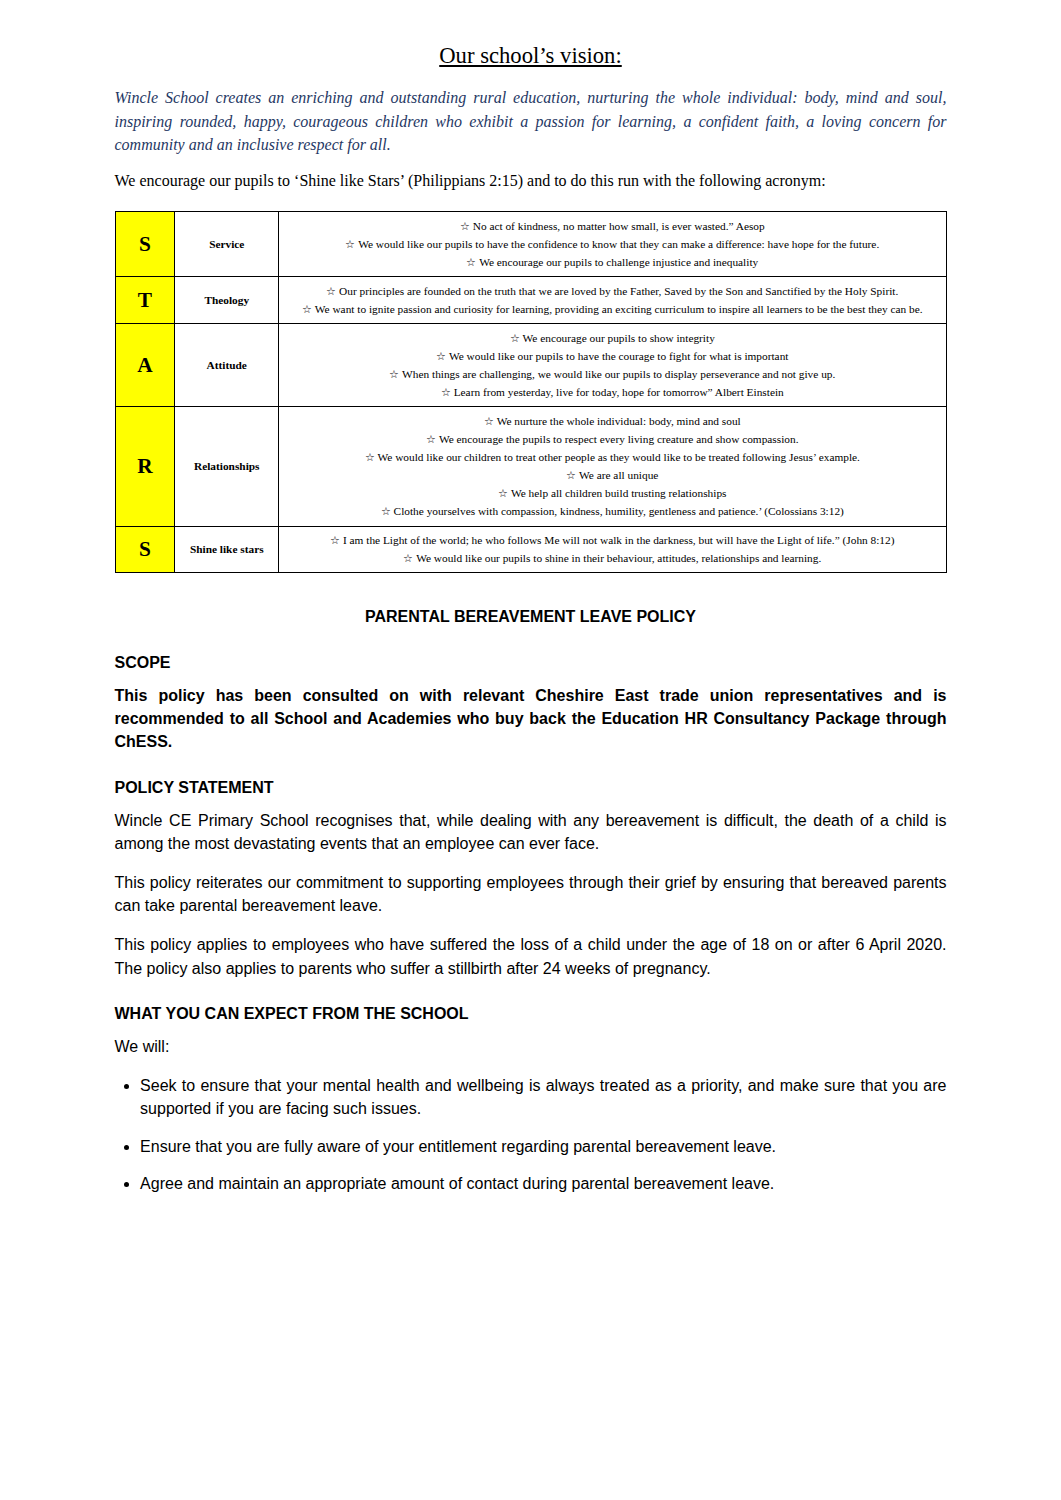Our school’s vision:
Wincle School creates an enriching and outstanding rural education, nurturing the whole individual: body, mind and soul, inspiring rounded, happy, courageous children who exhibit a passion for learning, a confident faith, a loving concern for community and an inclusive respect for all.
We encourage our pupils to ‘Shine like Stars’ (Philippians 2:15) and to do this run with the following acronym:
| S | Service | No act of kindness, no matter how small, is ever wasted.” Aesop We would like our pupils to have the confidence to know that they can make a difference: have hope for the future. We encourage our pupils to challenge injustice and inequality |
| T | Theology | Our principles are founded on the truth that we are loved by the Father, Saved by the Son and Sanctified by the Holy Spirit. We want to ignite passion and curiosity for learning, providing an exciting curriculum to inspire all learners to be the best they can be. |
| A | Attitude | We encourage our pupils to show integrity We would like our pupils to have the courage to fight for what is important When things are challenging, we would like our pupils to display perseverance and not give up. Learn from yesterday, live for today, hope for tomorrow” Albert Einstein |
| R | Relationships | We nurture the whole individual: body, mind and soul We encourage the pupils to respect every living creature and show compassion. We would like our children to treat other people as they would like to be treated following Jesus’ example. We are all unique We help all children build trusting relationships Clothe yourselves with compassion, kindness, humility, gentleness and patience.’ (Colossians 3:12) |
| S | Shine like stars | I am the Light of the world; he who follows Me will not walk in the darkness, but will have the Light of life.” (John 8:12) We would like our pupils to shine in their behaviour, attitudes, relationships and learning. |
PARENTAL BEREAVEMENT LEAVE POLICY
SCOPE
This policy has been consulted on with relevant Cheshire East trade union representatives and is recommended to all School and Academies who buy back the Education HR Consultancy Package through ChESS.
POLICY STATEMENT
Wincle CE Primary School recognises that, while dealing with any bereavement is difficult, the death of a child is among the most devastating events that an employee can ever face.
This policy reiterates our commitment to supporting employees through their grief by ensuring that bereaved parents can take parental bereavement leave.
This policy applies to employees who have suffered the loss of a child under the age of 18 on or after 6 April 2020. The policy also applies to parents who suffer a stillbirth after 24 weeks of pregnancy.
WHAT YOU CAN EXPECT FROM THE SCHOOL
We will:
Seek to ensure that your mental health and wellbeing is always treated as a priority, and make sure that you are supported if you are facing such issues.
Ensure that you are fully aware of your entitlement regarding parental bereavement leave.
Agree and maintain an appropriate amount of contact during parental bereavement leave.